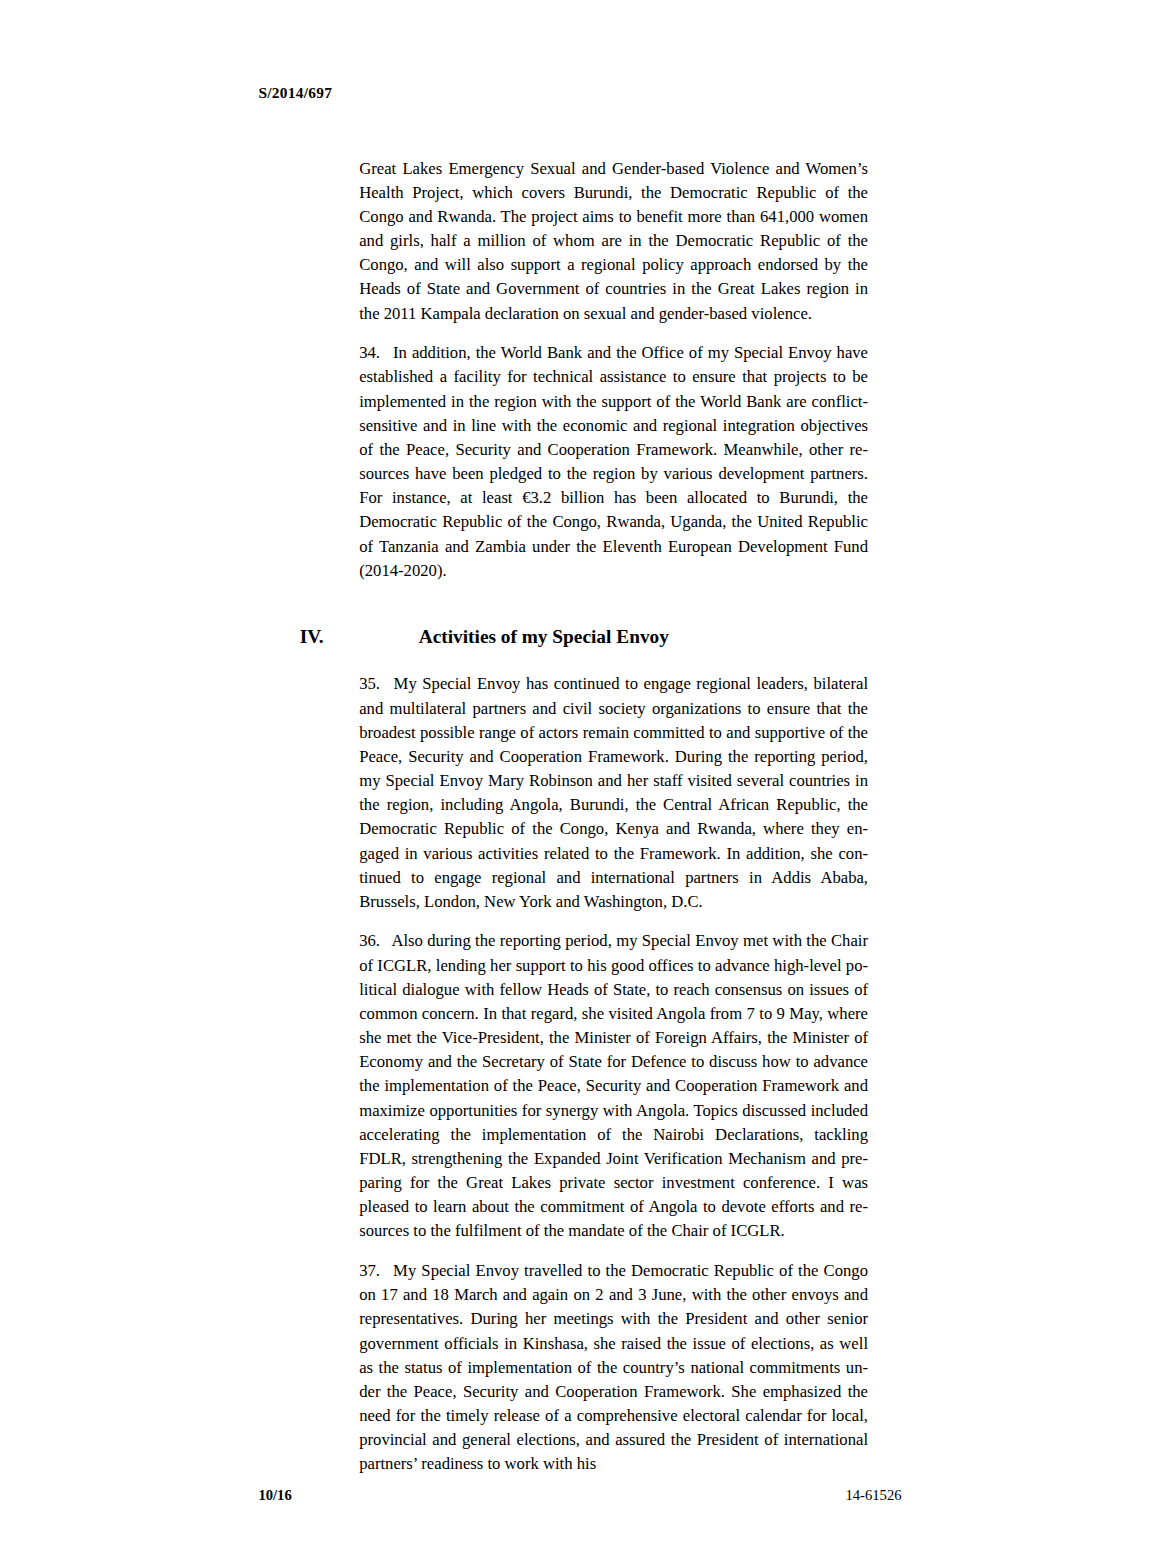S/2014/697
Great Lakes Emergency Sexual and Gender-based Violence and Women’s Health Project, which covers Burundi, the Democratic Republic of the Congo and Rwanda. The project aims to benefit more than 641,000 women and girls, half a million of whom are in the Democratic Republic of the Congo, and will also support a regional policy approach endorsed by the Heads of State and Government of countries in the Great Lakes region in the 2011 Kampala declaration on sexual and gender-based violence.
34. In addition, the World Bank and the Office of my Special Envoy have established a facility for technical assistance to ensure that projects to be implemented in the region with the support of the World Bank are conflict-sensitive and in line with the economic and regional integration objectives of the Peace, Security and Cooperation Framework. Meanwhile, other resources have been pledged to the region by various development partners. For instance, at least €3.2 billion has been allocated to Burundi, the Democratic Republic of the Congo, Rwanda, Uganda, the United Republic of Tanzania and Zambia under the Eleventh European Development Fund (2014-2020).
IV. Activities of my Special Envoy
35. My Special Envoy has continued to engage regional leaders, bilateral and multilateral partners and civil society organizations to ensure that the broadest possible range of actors remain committed to and supportive of the Peace, Security and Cooperation Framework. During the reporting period, my Special Envoy Mary Robinson and her staff visited several countries in the region, including Angola, Burundi, the Central African Republic, the Democratic Republic of the Congo, Kenya and Rwanda, where they engaged in various activities related to the Framework. In addition, she continued to engage regional and international partners in Addis Ababa, Brussels, London, New York and Washington, D.C.
36. Also during the reporting period, my Special Envoy met with the Chair of ICGLR, lending her support to his good offices to advance high-level political dialogue with fellow Heads of State, to reach consensus on issues of common concern. In that regard, she visited Angola from 7 to 9 May, where she met the Vice-President, the Minister of Foreign Affairs, the Minister of Economy and the Secretary of State for Defence to discuss how to advance the implementation of the Peace, Security and Cooperation Framework and maximize opportunities for synergy with Angola. Topics discussed included accelerating the implementation of the Nairobi Declarations, tackling FDLR, strengthening the Expanded Joint Verification Mechanism and preparing for the Great Lakes private sector investment conference. I was pleased to learn about the commitment of Angola to devote efforts and resources to the fulfilment of the mandate of the Chair of ICGLR.
37. My Special Envoy travelled to the Democratic Republic of the Congo on 17 and 18 March and again on 2 and 3 June, with the other envoys and representatives. During her meetings with the President and other senior government officials in Kinshasa, she raised the issue of elections, as well as the status of implementation of the country’s national commitments under the Peace, Security and Cooperation Framework. She emphasized the need for the timely release of a comprehensive electoral calendar for local, provincial and general elections, and assured the President of international partners’ readiness to work with his
10/16 14-61526